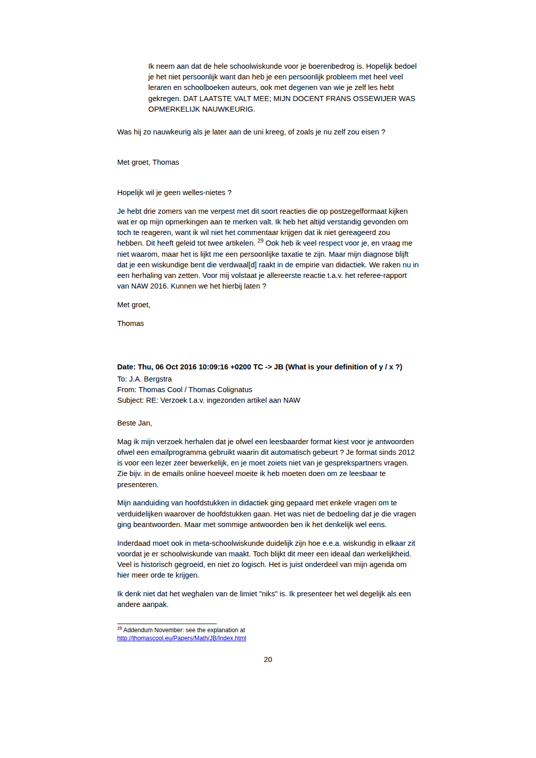Ik neem aan dat de hele schoolwiskunde voor je boerenbedrog is. Hopelijk bedoel je het niet persoonlijk want dan heb je een persoonlijk probleem met heel veel leraren en schoolboeken auteurs, ook met degenen van wie je zelf les hebt gekregen. DAT LAATSTE VALT MEE; MIJN DOCENT FRANS OSSEWIJER WAS OPMERKELIJK NAUWKEURIG.
Was hij zo nauwkeurig als je later aan de uni kreeg, of zoals je nu zelf zou eisen ?
Met groet, Thomas
Hopelijk wil je geen welles-nietes ?
Je hebt drie zomers van me verpest met dit soort reacties die op postzegelformaat kijken wat er op mijn opmerkingen aan te merken valt. Ik heb het altijd verstandig gevonden om toch te reageren, want ik wil niet het commentaar krijgen dat ik niet gereageerd zou hebben. Dit heeft geleid tot twee artikelen. 29 Ook heb ik veel respect voor je, en vraag me niet waarom, maar het is lijkt me een persoonlijke taxatie te zijn. Maar mijn diagnose blijft dat je een wiskundige bent die verdwaal[d] raakt in de empirie van didactiek. We raken nu in een herhaling van zetten. Voor mij volstaat je allereerste reactie t.a.v. het referee-rapport van NAW 2016. Kunnen we het hierbij laten ?
Met groet,
Thomas
Date: Thu, 06 Oct 2016 10:09:16 +0200 TC -> JB (What is your definition of y / x ?)
To: J.A. Bergstra
From: Thomas Cool / Thomas Colignatus
Subject: RE: Verzoek t.a.v. ingezonden artikel aan NAW
Beste Jan,
Mag ik mijn verzoek herhalen dat je ofwel een leesbaarder format kiest voor je antwoorden ofwel een emailprogramma gebruikt waarin dit automatisch gebeurt ? Je format sinds 2012 is voor een lezer zeer bewerkelijk, en je moet zoiets niet van je gesprekspartners vragen. Zie bijv. in de emails online hoeveel moeite ik heb moeten doen om ze leesbaar te presenteren.
Mijn aanduiding van hoofdstukken in didactiek ging gepaard met enkele vragen om te verduidelijken waarover de hoofdstukken gaan. Het was niet de bedoeling dat je die vragen ging beantwoorden. Maar met sommige antwoorden ben ik het denkelijk wel eens.
Inderdaad moet ook in meta-schoolwiskunde duidelijk zijn hoe e.e.a. wiskundig in elkaar zit voordat je er schoolwiskunde van maakt. Toch blijkt dit meer een ideaal dan werkelijkheid. Veel is historisch gegroeid, en niet zo logisch. Het is juist onderdeel van mijn agenda om hier meer orde te krijgen.
Ik denk niet dat het weghalen van de limiet "niks" is. Ik presenteer het wel degelijk als een andere aanpak.
29 Addendum November: see the explanation at
http://thomascool.eu/Papers/Math/JB/Index.html
20